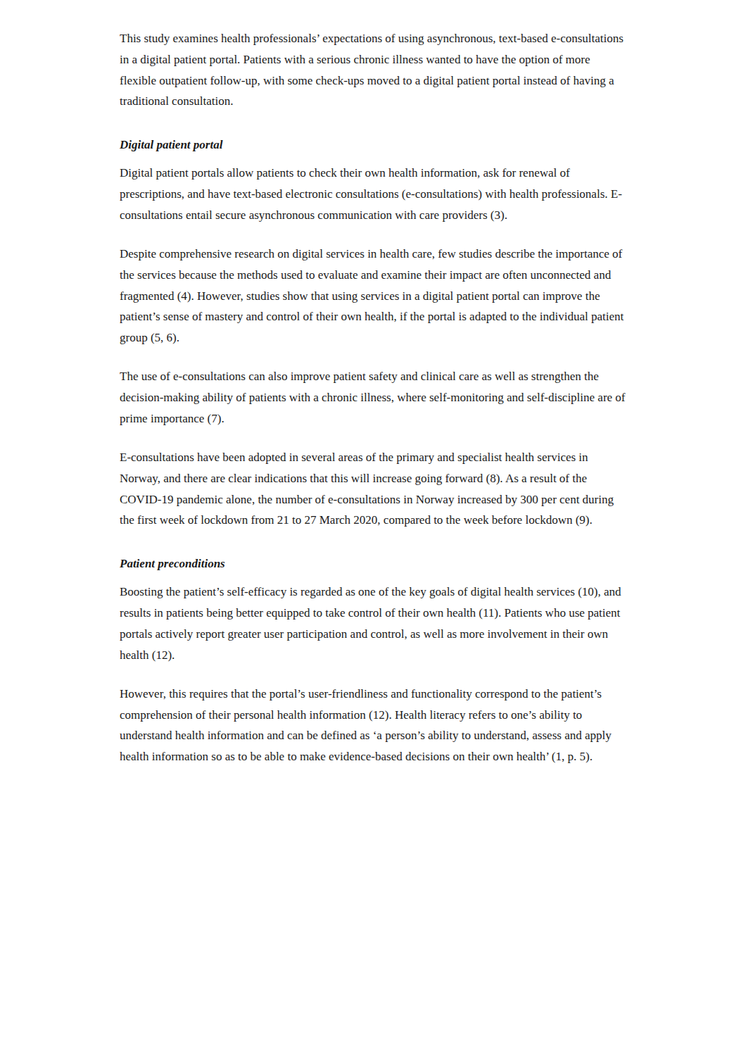This study examines health professionals’ expectations of using asynchronous, text-based e-consultations in a digital patient portal. Patients with a serious chronic illness wanted to have the option of more flexible outpatient follow-up, with some check-ups moved to a digital patient portal instead of having a traditional consultation.
Digital patient portal
Digital patient portals allow patients to check their own health information, ask for renewal of prescriptions, and have text-based electronic consultations (e-consultations) with health professionals. E-consultations entail secure asynchronous communication with care providers (3).
Despite comprehensive research on digital services in health care, few studies describe the importance of the services because the methods used to evaluate and examine their impact are often unconnected and fragmented (4). However, studies show that using services in a digital patient portal can improve the patient’s sense of mastery and control of their own health, if the portal is adapted to the individual patient group (5, 6).
The use of e-consultations can also improve patient safety and clinical care as well as strengthen the decision-making ability of patients with a chronic illness, where self-monitoring and self-discipline are of prime importance (7).
E-consultations have been adopted in several areas of the primary and specialist health services in Norway, and there are clear indications that this will increase going forward (8). As a result of the COVID-19 pandemic alone, the number of e-consultations in Norway increased by 300 per cent during the first week of lockdown from 21 to 27 March 2020, compared to the week before lockdown (9).
Patient preconditions
Boosting the patient’s self-efficacy is regarded as one of the key goals of digital health services (10), and results in patients being better equipped to take control of their own health (11). Patients who use patient portals actively report greater user participation and control, as well as more involvement in their own health (12).
However, this requires that the portal’s user-friendliness and functionality correspond to the patient’s comprehension of their personal health information (12). Health literacy refers to one’s ability to understand health information and can be defined as ‘a person’s ability to understand, assess and apply health information so as to be able to make evidence-based decisions on their own health’ (1, p. 5).